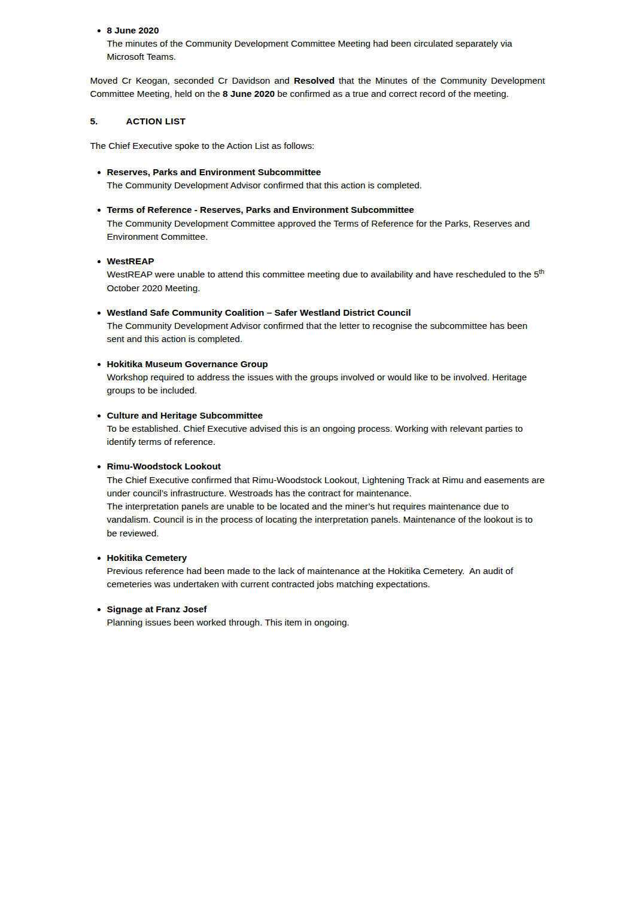8 June 2020
The minutes of the Community Development Committee Meeting had been circulated separately via Microsoft Teams.
Moved Cr Keogan, seconded Cr Davidson and Resolved that the Minutes of the Community Development Committee Meeting, held on the 8 June 2020 be confirmed as a true and correct record of the meeting.
5.
ACTION LIST
The Chief Executive spoke to the Action List as follows:
Reserves, Parks and Environment Subcommittee
The Community Development Advisor confirmed that this action is completed.
Terms of Reference - Reserves, Parks and Environment Subcommittee
The Community Development Committee approved the Terms of Reference for the Parks, Reserves and Environment Committee.
WestREAP
WestREAP were unable to attend this committee meeting due to availability and have rescheduled to the 5th October 2020 Meeting.
Westland Safe Community Coalition – Safer Westland District Council
The Community Development Advisor confirmed that the letter to recognise the subcommittee has been sent and this action is completed.
Hokitika Museum Governance Group
Workshop required to address the issues with the groups involved or would like to be involved. Heritage groups to be included.
Culture and Heritage Subcommittee
To be established. Chief Executive advised this is an ongoing process. Working with relevant parties to identify terms of reference.
Rimu-Woodstock Lookout
The Chief Executive confirmed that Rimu-Woodstock Lookout, Lightening Track at Rimu and easements are under council’s infrastructure. Westroads has the contract for maintenance.
The interpretation panels are unable to be located and the miner’s hut requires maintenance due to vandalism. Council is in the process of locating the interpretation panels. Maintenance of the lookout is to be reviewed.
Hokitika Cemetery
Previous reference had been made to the lack of maintenance at the Hokitika Cemetery. An audit of cemeteries was undertaken with current contracted jobs matching expectations.
Signage at Franz Josef
Planning issues been worked through. This item in ongoing.